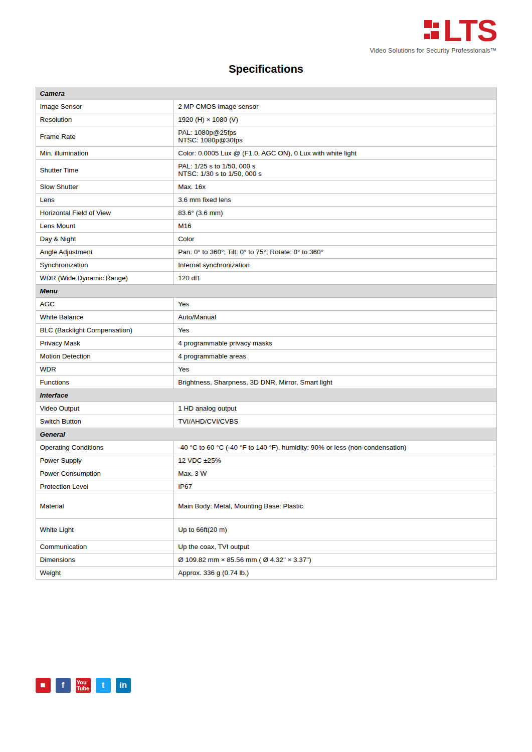LTS
Video Solutions for Security Professionals™
Specifications
| Camera |
| Image Sensor | 2 MP CMOS image sensor |
| Resolution | 1920 (H) × 1080 (V) |
| Frame Rate | PAL: 1080p@25fps NTSC: 1080p@30fps |
| Min. illumination | Color: 0.0005 Lux @ (F1.0, AGC ON), 0 Lux with white light |
| Shutter Time | PAL: 1/25 s to 1/50, 000 s NTSC: 1/30 s to 1/50, 000 s |
| Slow Shutter | Max. 16x |
| Lens | 3.6 mm fixed lens |
| Horizontal Field of View | 83.6° (3.6 mm) |
| Lens Mount | M16 |
| Day & Night | Color |
| Angle Adjustment | Pan: 0° to 360°; Tilt: 0° to 75°; Rotate: 0° to 360° |
| Synchronization | Internal synchronization |
| WDR (Wide Dynamic Range) | 120 dB |
| Menu |
| AGC | Yes |
| White Balance | Auto/Manual |
| BLC (Backlight Compensation) | Yes |
| Privacy Mask | 4 programmable privacy masks |
| Motion Detection | 4 programmable areas |
| WDR | Yes |
| Functions | Brightness, Sharpness, 3D DNR, Mirror, Smart light |
| Interface |
| Video Output | 1 HD analog output |
| Switch Button | TVI/AHD/CVI/CVBS |
| General |
| Operating Conditions | -40 °C to 60 °C (-40 °F to 140 °F), humidity: 90% or less (non-condensation) |
| Power Supply | 12 VDC ±25% |
| Power Consumption | Max. 3 W |
| Protection Level | IP67 |
| Material | Main Body: Metal, Mounting Base: Plastic |
| White Light | Up to 66ft(20 m) |
| Communication | Up the coax, TVI output |
| Dimensions | Ø 109.82 mm × 85.56 mm ( Ø 4.32" × 3.37") |
| Weight | Approx. 336 g (0.74 lb.) |
■ f You
Tube t in